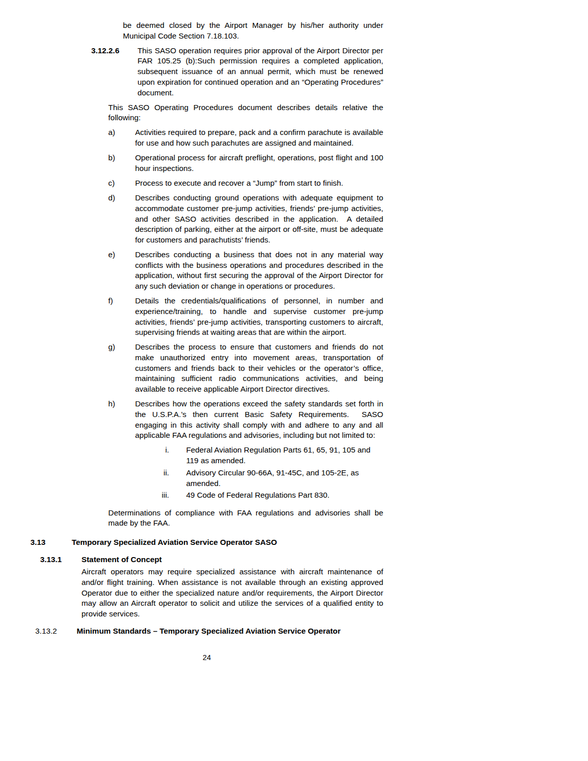be deemed closed by the Airport Manager by his/her authority under Municipal Code Section 7.18.103.
3.12.2.6
This SASO operation requires prior approval of the Airport Director per FAR 105.25 (b):Such permission requires a completed application, subsequent issuance of an annual permit, which must be renewed upon expiration for continued operation and an “Operating Procedures” document.
This SASO Operating Procedures document describes details relative the following:
a)
Activities required to prepare, pack and a confirm parachute is available for use and how such parachutes are assigned and maintained.
b)
Operational process for aircraft preflight, operations, post flight and 100 hour inspections.
c)
Process to execute and recover a “Jump” from start to finish.
d)
Describes conducting ground operations with adequate equipment to accommodate customer pre-jump activities, friends’ pre-jump activities, and other SASO activities described in the application. A detailed description of parking, either at the airport or off-site, must be adequate for customers and parachutists’ friends.
e)
Describes conducting a business that does not in any material way conflicts with the business operations and procedures described in the application, without first securing the approval of the Airport Director for any such deviation or change in operations or procedures.
f)
Details the credentials/qualifications of personnel, in number and experience/training, to handle and supervise customer pre-jump activities, friends’ pre-jump activities, transporting customers to aircraft, supervising friends at waiting areas that are within the airport.
g)
Describes the process to ensure that customers and friends do not make unauthorized entry into movement areas, transportation of customers and friends back to their vehicles or the operator’s office, maintaining sufficient radio communications activities, and being available to receive applicable Airport Director directives.
h)
Describes how the operations exceed the safety standards set forth in the U.S.P.A.’s then current Basic Safety Requirements. SASO engaging in this activity shall comply with and adhere to any and all applicable FAA regulations and advisories, including but not limited to:
i.
Federal Aviation Regulation Parts 61, 65, 91, 105 and 119 as amended.
ii.
Advisory Circular 90-66A, 91-45C, and 105-2E, as amended.
iii.
49 Code of Federal Regulations Part 830.
Determinations of compliance with FAA regulations and advisories shall be made by the FAA.
3.13
Temporary Specialized Aviation Service Operator SASO
3.13.1
Statement of Concept
Aircraft operators may require specialized assistance with aircraft maintenance of and/or flight training. When assistance is not available through an existing approved Operator due to either the specialized nature and/or requirements, the Airport Director may allow an Aircraft operator to solicit and utilize the services of a qualified entity to provide services.
3.13.2
Minimum Standards – Temporary Specialized Aviation Service Operator
24